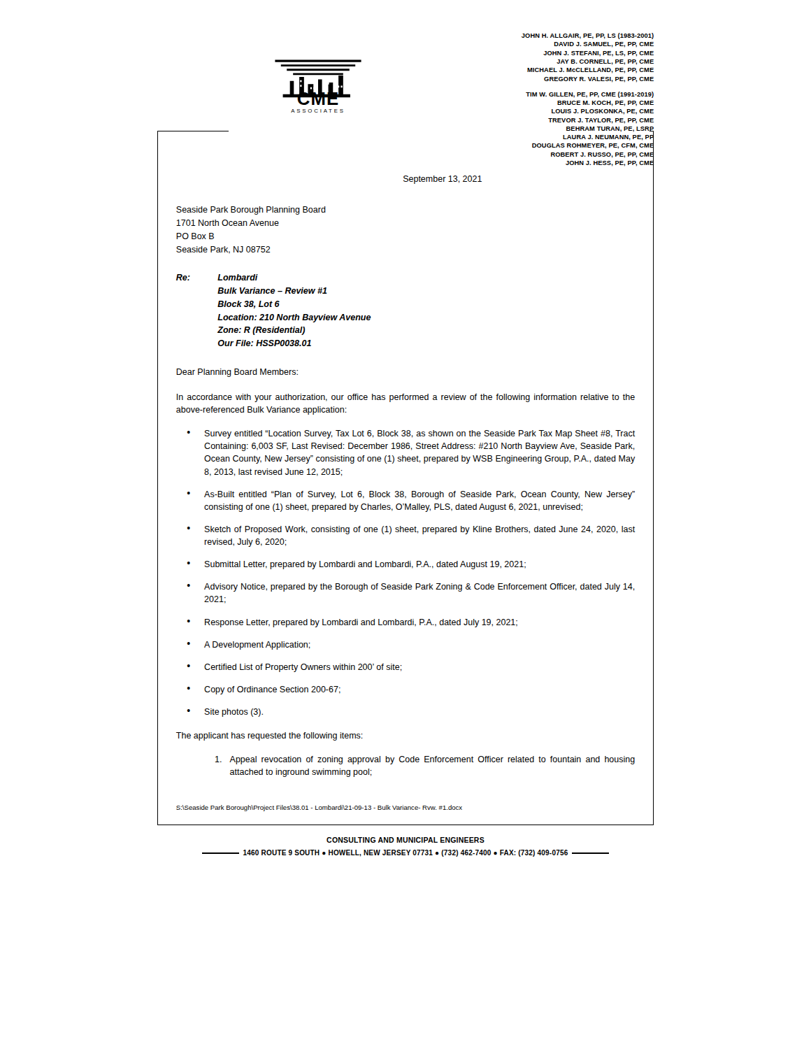CME ASSOCIATES
JOHN H. ALLGAIR, PE, PP, LS (1983-2001)
DAVID J. SAMUEL, PE, PP, CME
JOHN J. STEFANI, PE, LS, PP, CME
JAY B. CORNELL, PE, PP, CME
MICHAEL J. McCLELLAND, PE, PP, CME
GREGORY R. VALESI, PE, PP, CME
TIM W. GILLEN, PE, PP, CME (1991-2019)
BRUCE M. KOCH, PE, PP, CME
LOUIS J. PLOSKONKA, PE, CME
TREVOR J. TAYLOR, PE, PP, CME
BEHRAM TURAN, PE, LSRP
LAURA J. NEUMANN, PE, PP
DOUGLAS ROHMEYER, PE, CFM, CME
ROBERT J. RUSSO, PE, PP, CME
JOHN J. HESS, PE, PP, CME
September 13, 2021
Seaside Park Borough Planning Board
1701 North Ocean Avenue
PO Box B
Seaside Park, NJ 08752
| Re: | Lombardi |
| | Bulk Variance – Review #1 |
| | Block 38, Lot 6 |
| | Location: 210 North Bayview Avenue |
| | Zone: R (Residential) |
| | Our File: HSSP0038.01 |
Dear Planning Board Members:
In accordance with your authorization, our office has performed a review of the following information relative to the above-referenced Bulk Variance application:
Survey entitled “Location Survey, Tax Lot 6, Block 38, as shown on the Seaside Park Tax Map Sheet #8, Tract Containing: 6,003 SF, Last Revised: December 1986, Street Address: #210 North Bayview Ave, Seaside Park, Ocean County, New Jersey” consisting of one (1) sheet, prepared by WSB Engineering Group, P.A., dated May 8, 2013, last revised June 12, 2015;
As-Built entitled “Plan of Survey, Lot 6, Block 38, Borough of Seaside Park, Ocean County, New Jersey” consisting of one (1) sheet, prepared by Charles, O’Malley, PLS, dated August 6, 2021, unrevised;
Sketch of Proposed Work, consisting of one (1) sheet, prepared by Kline Brothers, dated June 24, 2020, last revised, July 6, 2020;
Submittal Letter, prepared by Lombardi and Lombardi, P.A., dated August 19, 2021;
Advisory Notice, prepared by the Borough of Seaside Park Zoning & Code Enforcement Officer, dated July 14, 2021;
Response Letter, prepared by Lombardi and Lombardi, P.A., dated July 19, 2021;
A Development Application;
Certified List of Property Owners within 200’ of site;
Copy of Ordinance Section 200-67;
Site photos (3).
The applicant has requested the following items:
Appeal revocation of zoning approval by Code Enforcement Officer related to fountain and housing attached to inground swimming pool;
S:\Seaside Park Borough\Project Files\38.01 - Lombardi\21-09-13 - Bulk Variance- Rvw. #1.docx
CONSULTING AND MUNICIPAL ENGINEERS
1460 ROUTE 9 SOUTH ● HOWELL, NEW JERSEY 07731 ● (732) 462-7400 ● FAX: (732) 409-0756